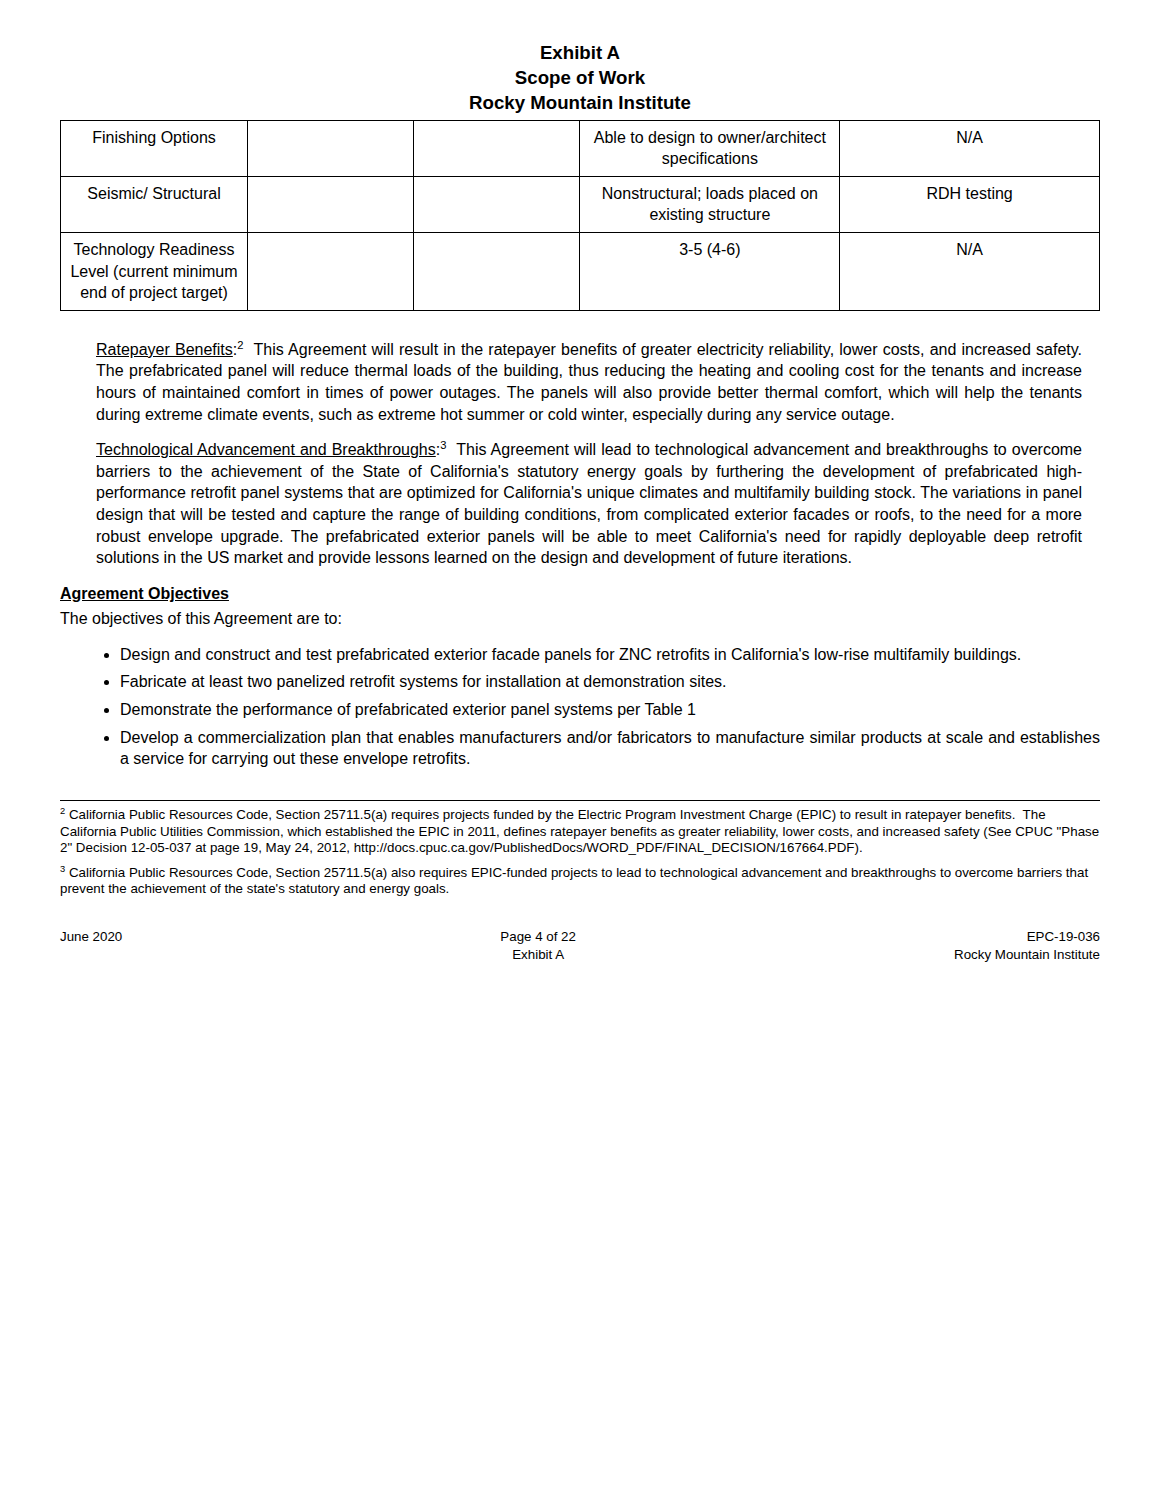Exhibit A
Scope of Work
Rocky Mountain Institute
| Finishing Options | | | Able to design to owner/architect specifications | N/A |
| Seismic/ Structural | | | Nonstructural; loads placed on existing structure | RDH testing |
| Technology Readiness Level (current minimum end of project target) | | | 3-5 (4-6) | N/A |
Ratepayer Benefits:2 This Agreement will result in the ratepayer benefits of greater electricity reliability, lower costs, and increased safety. The prefabricated panel will reduce thermal loads of the building, thus reducing the heating and cooling cost for the tenants and increase hours of maintained comfort in times of power outages. The panels will also provide better thermal comfort, which will help the tenants during extreme climate events, such as extreme hot summer or cold winter, especially during any service outage.
Technological Advancement and Breakthroughs:3 This Agreement will lead to technological advancement and breakthroughs to overcome barriers to the achievement of the State of California's statutory energy goals by furthering the development of prefabricated high-performance retrofit panel systems that are optimized for California's unique climates and multifamily building stock. The variations in panel design that will be tested and capture the range of building conditions, from complicated exterior facades or roofs, to the need for a more robust envelope upgrade. The prefabricated exterior panels will be able to meet California's need for rapidly deployable deep retrofit solutions in the US market and provide lessons learned on the design and development of future iterations.
Agreement Objectives
The objectives of this Agreement are to:
Design and construct and test prefabricated exterior facade panels for ZNC retrofits in California's low-rise multifamily buildings.
Fabricate at least two panelized retrofit systems for installation at demonstration sites.
Demonstrate the performance of prefabricated exterior panel systems per Table 1
Develop a commercialization plan that enables manufacturers and/or fabricators to manufacture similar products at scale and establishes a service for carrying out these envelope retrofits.
2 California Public Resources Code, Section 25711.5(a) requires projects funded by the Electric Program Investment Charge (EPIC) to result in ratepayer benefits. The California Public Utilities Commission, which established the EPIC in 2011, defines ratepayer benefits as greater reliability, lower costs, and increased safety (See CPUC "Phase 2" Decision 12-05-037 at page 19, May 24, 2012, http://docs.cpuc.ca.gov/PublishedDocs/WORD_PDF/FINAL_DECISION/167664.PDF).
3 California Public Resources Code, Section 25711.5(a) also requires EPIC-funded projects to lead to technological advancement and breakthroughs to overcome barriers that prevent the achievement of the state's statutory and energy goals.
June 2020
Page 4 of 22 Exhibit A
EPC-19-036 Rocky Mountain Institute